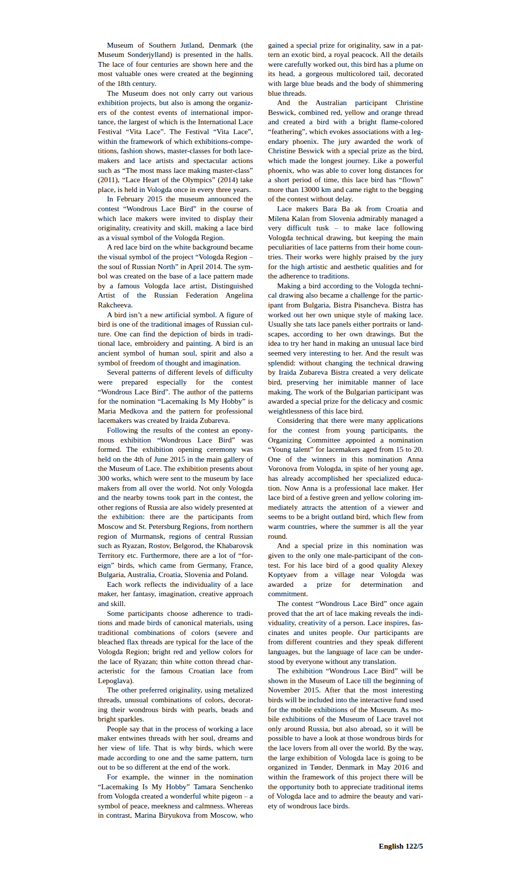Museum of Southern Jutland, Denmark (the Museum Sonderjylland) is presented in the halls. The lace of four centuries are shown here and the most valuable ones were created at the beginning of the 18th century.
The Museum does not only carry out various exhibition projects, but also is among the organizers of the contest events of international importance, the largest of which is the International Lace Festival “Vita Lace”. The Festival “Vita Lace”, within the framework of which exhibitions-competitions, fashion shows, master-classes for both lace-makers and lace artists and spectacular actions such as “The most mass lace making master-class” (2011), “Lace Heart of the Olympics” (2014) take place, is held in Vologda once in every three years.
In February 2015 the museum announced the contest “Wondrous Lace Bird” in the course of which lace makers were invited to display their originality, creativity and skill, making a lace bird as a visual symbol of the Vologda Region.
A red lace bird on the white background became the visual symbol of the project “Vologda Region – the soul of Russian North” in April 2014. The symbol was created on the base of a lace pattern made by a famous Vologda lace artist, Distinguished Artist of the Russian Federation Angelina Rakcheeva.
A bird isn’t a new artificial symbol. A figure of bird is one of the traditional images of Russian culture. One can find the depiction of birds in traditional lace, embroidery and painting. A bird is an ancient symbol of human soul, spirit and also a symbol of freedom of thought and imagination.
Several patterns of different levels of difficulty were prepared especially for the contest “Wondrous Lace Bird”. The author of the patterns for the nomination “Lacemaking Is My Hobby” is Maria Medkova and the pattern for professional lacemakers was created by Iraida Zubareva.
Following the results of the contest an eponymous exhibition “Wondrous Lace Bird” was formed. The exhibition opening ceremony was held on the 4th of June 2015 in the main gallery of the Museum of Lace. The exhibition presents about 300 works, which were sent to the museum by lace makers from all over the world. Not only Vologda and the nearby towns took part in the contest, the other regions of Russia are also widely presented at the exhibition: there are the participants from Moscow and St. Petersburg Regions, from northern region of Murmansk, regions of central Russian such as Ryazan, Rostov, Belgorod, the Khabarovsk Territory etc. Furthermore, there are a lot of “foreign” birds, which came from Germany, France, Bulgaria, Australia, Croatia, Slovenia and Poland.
Each work reflects the individuality of a lace maker, her fantasy, imagination, creative approach and skill.
Some participants choose adherence to traditions and made birds of canonical materials, using traditional combinations of colors (severe and bleached flax threads are typical for the lace of the Vologda Region; bright red and yellow colors for the lace of Ryazan; thin white cotton thread characteristic for the famous Croatian lace from Lepoglava).
The other preferred originality, using metalized threads, unusual combinations of colors, decorating their wondrous birds with pearls, beads and bright sparkles.
People say that in the process of working a lace maker entwines threads with her soul, dreams and her view of life. That is why birds, which were made according to one and the same pattern, turn out to be so different at the end of the work.
For example, the winner in the nomination “Lacemaking Is My Hobby” Tamara Senchenko from Vologda created a wonderful white pigeon – a symbol of peace, meekness and calmness. Whereas in contrast, Marina Biryukova from Moscow, who gained a special prize for originality, saw in a pattern an exotic bird, a royal peacock. All the details were carefully worked out, this bird has a plume on its head, a gorgeous multicolored tail, decorated with large blue beads and the body of shimmering blue threads.
And the Australian participant Christine Beswick, combined red, yellow and orange thread and created a bird with a bright flame-colored “feathering”, which evokes associations with a legendary phoenix. The jury awarded the work of Christine Beswick with a special prize as the bird, which made the longest journey. Like a powerful phoenix, who was able to cover long distances for a short period of time, this lace bird has “flown” more than 13000 km and came right to the begging of the contest without delay.
Lace makers Bara Ba ak from Croatia and Milena Kalan from Slovenia admirably managed a very difficult tusk – to make lace following Vologda technical drawing, but keeping the main peculiarities of lace patterns from their home countries. Their works were highly praised by the jury for the high artistic and aesthetic qualities and for the adherence to traditions.
Making a bird according to the Vologda technical drawing also became a challenge for the participant from Bulgaria, Bistra Pisancheva. Bistra has worked out her own unique style of making lace. Usually she tats lace panels either portraits or landscapes, according to her own drawings. But the idea to try her hand in making an unusual lace bird seemed very interesting to her. And the result was splendid: without changing the technical drawing by Iraida Zubareva Bistra created a very delicate bird, preserving her inimitable manner of lace making. The work of the Bulgarian participant was awarded a special prize for the delicacy and cosmic weightlessness of this lace bird.
Considering that there were many applications for the contest from young participants, the Organizing Committee appointed a nomination “Young talent” for lacemakers aged from 15 to 20. One of the winners in this nomination Anna Voronova from Vologda, in spite of her young age, has already accomplished her specialized education. Now Anna is a professional lace maker. Her lace bird of a festive green and yellow coloring immediately attracts the attention of a viewer and seems to be a bright outland bird, which flew from warm countries, where the summer is all the year round.
And a special prize in this nomination was given to the only one male-participant of the contest. For his lace bird of a good quality Alexey Koptyaev from a village near Vologda was awarded a prize for determination and commitment.
The contest “Wondrous Lace Bird” once again proved that the art of lace making reveals the individuality, creativity of a person. Lace inspires, fascinates and unites people. Our participants are from different countries and they speak different languages, but the language of lace can be understood by everyone without any translation.
The exhibition “Wondrous Lace Bird” will be shown in the Museum of Lace till the beginning of November 2015. After that the most interesting birds will be included into the interactive fund used for the mobile exhibitions of the Museum. As mobile exhibitions of the Museum of Lace travel not only around Russia, but also abroad, so it will be possible to have a look at those wondrous birds for the lace lovers from all over the world. By the way, the large exhibition of Vologda lace is going to be organized in Tønder, Denmark in May 2016 and within the framework of this project there will be the opportunity both to appreciate traditional items of Vologda lace and to admire the beauty and variety of wondrous lace birds.
English 122/5